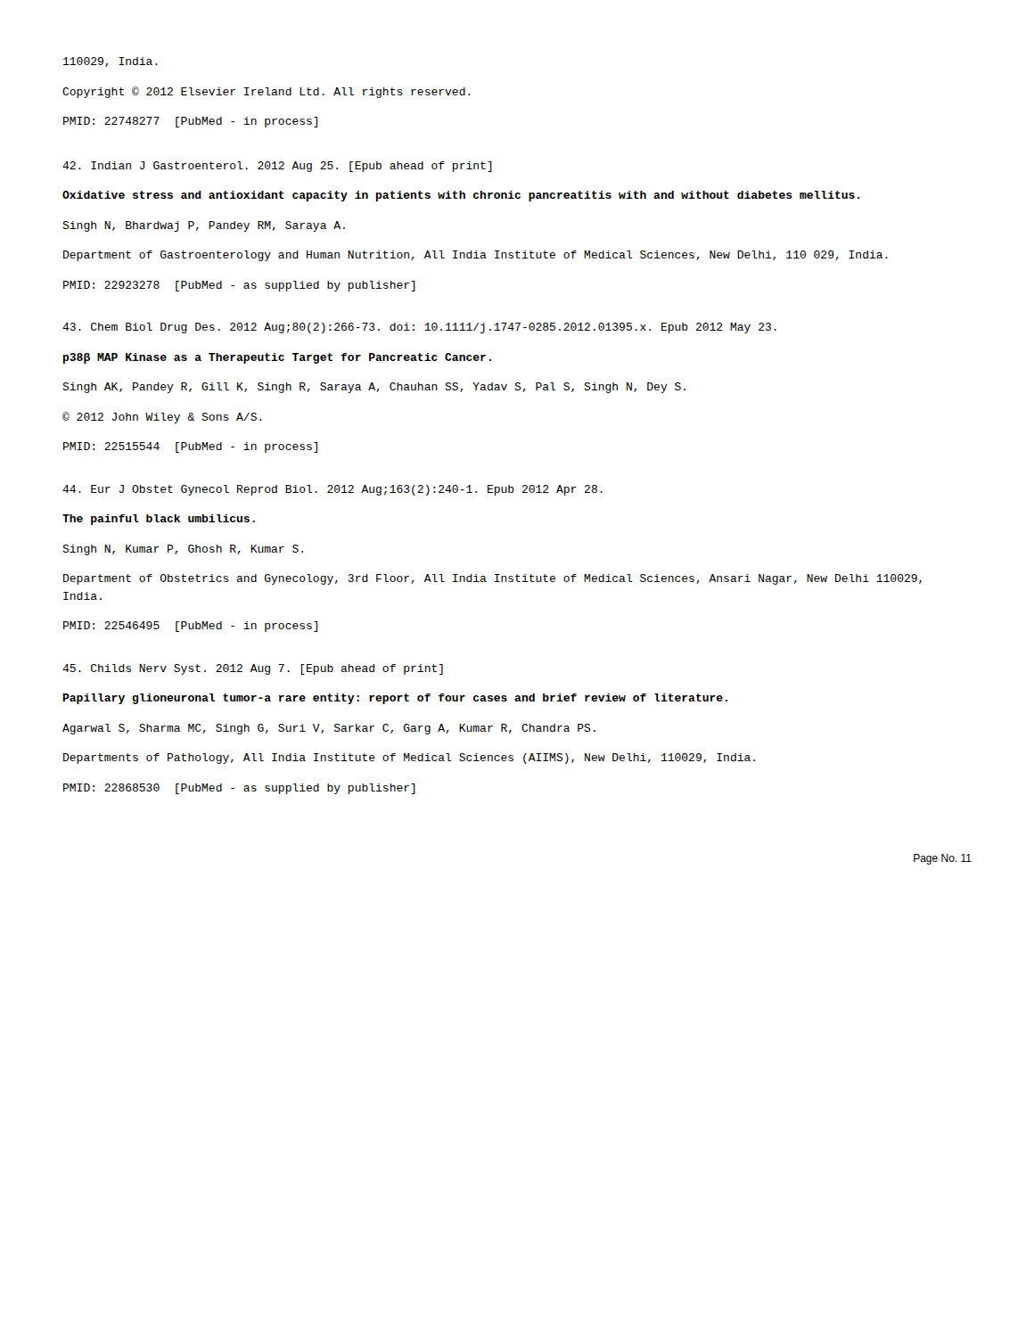110029, India.
Copyright © 2012 Elsevier Ireland Ltd. All rights reserved.
PMID: 22748277 [PubMed - in process]
42. Indian J Gastroenterol. 2012 Aug 25. [Epub ahead of print]
Oxidative stress and antioxidant capacity in patients with chronic pancreatitis with and without diabetes mellitus.
Singh N, Bhardwaj P, Pandey RM, Saraya A.
Department of Gastroenterology and Human Nutrition, All India Institute of Medical Sciences, New Delhi, 110 029, India.
PMID: 22923278 [PubMed - as supplied by publisher]
43. Chem Biol Drug Des. 2012 Aug;80(2):266-73. doi: 10.1111/j.1747-0285.2012.01395.x. Epub 2012 May 23.
p38β MAP Kinase as a Therapeutic Target for Pancreatic Cancer.
Singh AK, Pandey R, Gill K, Singh R, Saraya A, Chauhan SS, Yadav S, Pal S, Singh N, Dey S.
© 2012 John Wiley & Sons A/S.
PMID: 22515544 [PubMed - in process]
44. Eur J Obstet Gynecol Reprod Biol. 2012 Aug;163(2):240-1. Epub 2012 Apr 28.
The painful black umbilicus.
Singh N, Kumar P, Ghosh R, Kumar S.
Department of Obstetrics and Gynecology, 3rd Floor, All India Institute of Medical Sciences, Ansari Nagar, New Delhi 110029, India.
PMID: 22546495 [PubMed - in process]
45. Childs Nerv Syst. 2012 Aug 7. [Epub ahead of print]
Papillary glioneuronal tumor-a rare entity: report of four cases and brief review of literature.
Agarwal S, Sharma MC, Singh G, Suri V, Sarkar C, Garg A, Kumar R, Chandra PS.
Departments of Pathology, All India Institute of Medical Sciences (AIIMS), New Delhi, 110029, India.
PMID: 22868530 [PubMed - as supplied by publisher]
Page No. 11